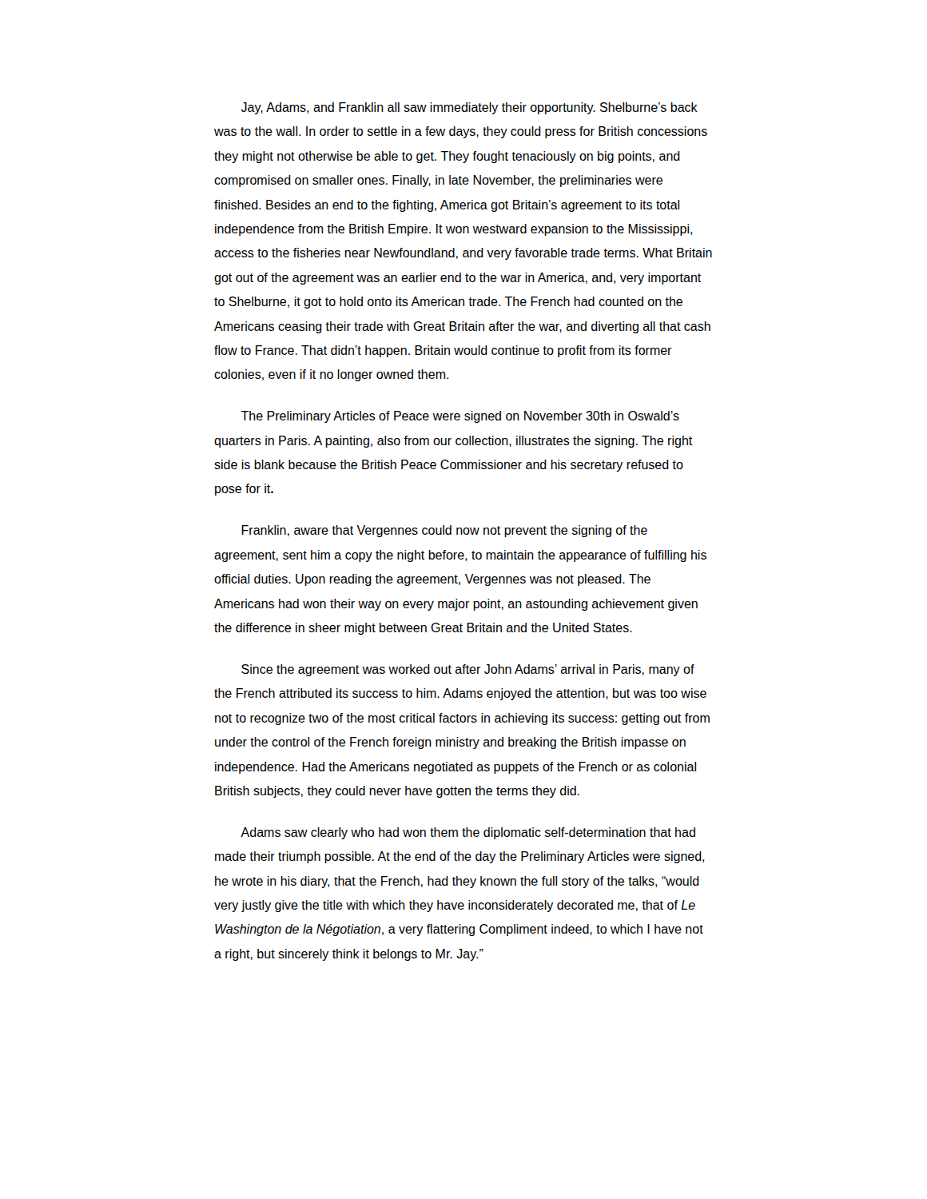Jay, Adams, and Franklin all saw immediately their opportunity. Shelburne’s back was to the wall. In order to settle in a few days, they could press for British concessions they might not otherwise be able to get. They fought tenaciously on big points, and compromised on smaller ones. Finally, in late November, the preliminaries were finished. Besides an end to the fighting, America got Britain’s agreement to its total independence from the British Empire. It won westward expansion to the Mississippi, access to the fisheries near Newfoundland, and very favorable trade terms. What Britain got out of the agreement was an earlier end to the war in America, and, very important to Shelburne, it got to hold onto its American trade. The French had counted on the Americans ceasing their trade with Great Britain after the war, and diverting all that cash flow to France. That didn’t happen. Britain would continue to profit from its former colonies, even if it no longer owned them.
The Preliminary Articles of Peace were signed on November 30th in Oswald’s quarters in Paris. A painting, also from our collection, illustrates the signing. The right side is blank because the British Peace Commissioner and his secretary refused to pose for it.
Franklin, aware that Vergennes could now not prevent the signing of the agreement, sent him a copy the night before, to maintain the appearance of fulfilling his official duties. Upon reading the agreement, Vergennes was not pleased. The Americans had won their way on every major point, an astounding achievement given the difference in sheer might between Great Britain and the United States.
Since the agreement was worked out after John Adams’ arrival in Paris, many of the French attributed its success to him. Adams enjoyed the attention, but was too wise not to recognize two of the most critical factors in achieving its success: getting out from under the control of the French foreign ministry and breaking the British impasse on independence. Had the Americans negotiated as puppets of the French or as colonial British subjects, they could never have gotten the terms they did.
Adams saw clearly who had won them the diplomatic self-determination that had made their triumph possible. At the end of the day the Preliminary Articles were signed, he wrote in his diary, that the French, had they known the full story of the talks, “would very justly give the title with which they have inconsiderately decorated me, that of Le Washington de la Négotiation, a very flattering Compliment indeed, to which I have not a right, but sincerely think it belongs to Mr. Jay.”